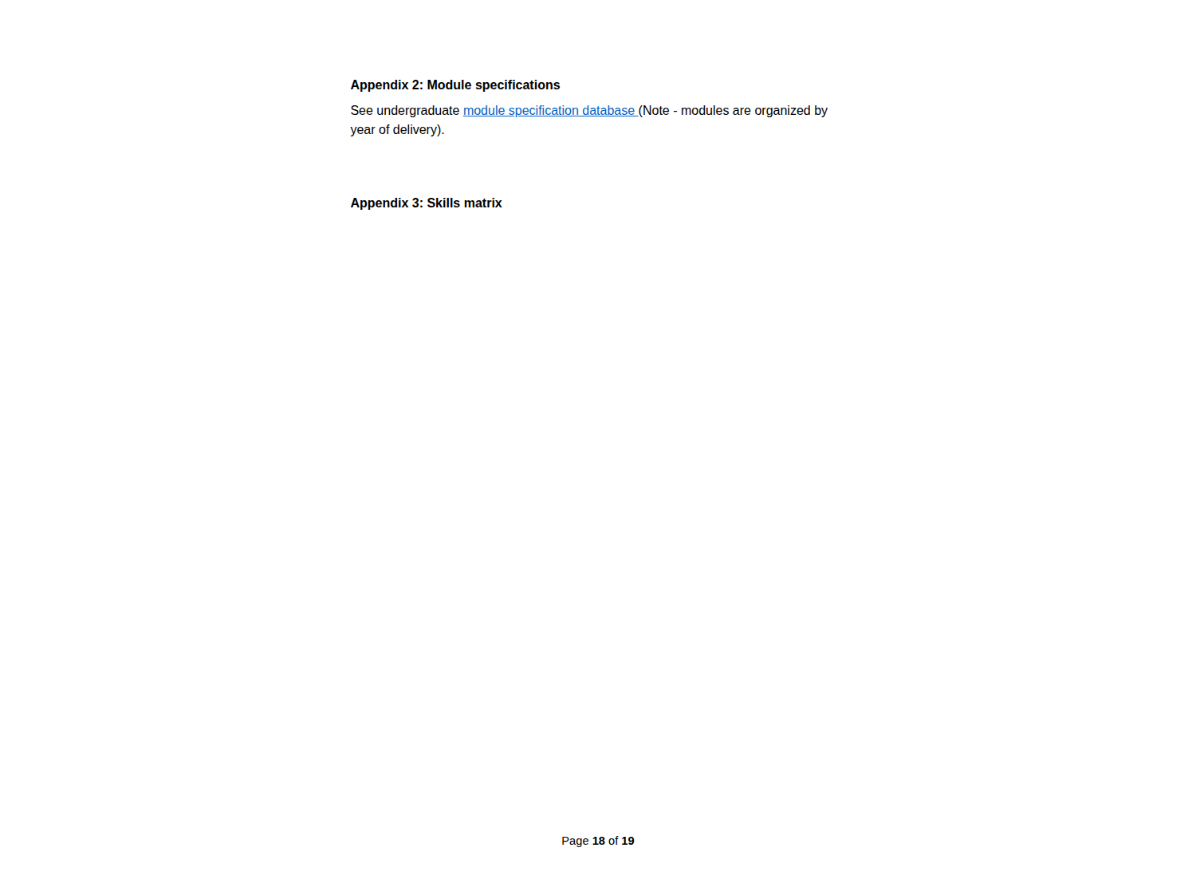Appendix 2: Module specifications
See undergraduate module specification database (Note - modules are organized by year of delivery).
Appendix 3: Skills matrix
Page 18 of 19